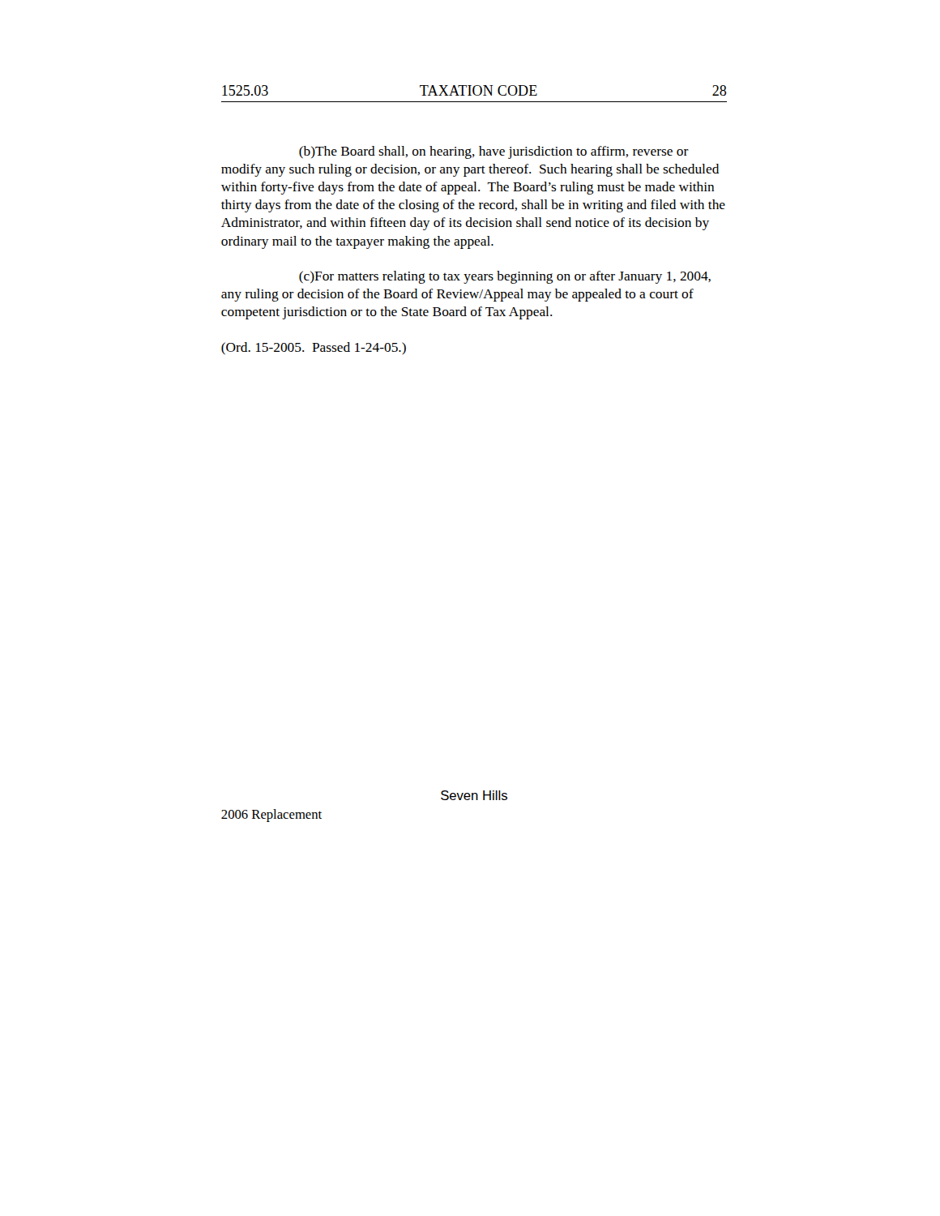1525.03
TAXATION CODE
28
(b) The Board shall, on hearing, have jurisdiction to affirm, reverse or modify any such ruling or decision, or any part thereof. Such hearing shall be scheduled within forty-five days from the date of appeal. The Board’s ruling must be made within thirty days from the date of the closing of the record, shall be in writing and filed with the Administrator, and within fifteen day of its decision shall send notice of its decision by ordinary mail to the taxpayer making the appeal.
(c) For matters relating to tax years beginning on or after January 1, 2004, any ruling or decision of the Board of Review/Appeal may be appealed to a court of competent jurisdiction or to the State Board of Tax Appeal.
(Ord. 15-2005. Passed 1-24-05.)
Seven Hills
2006 Replacement